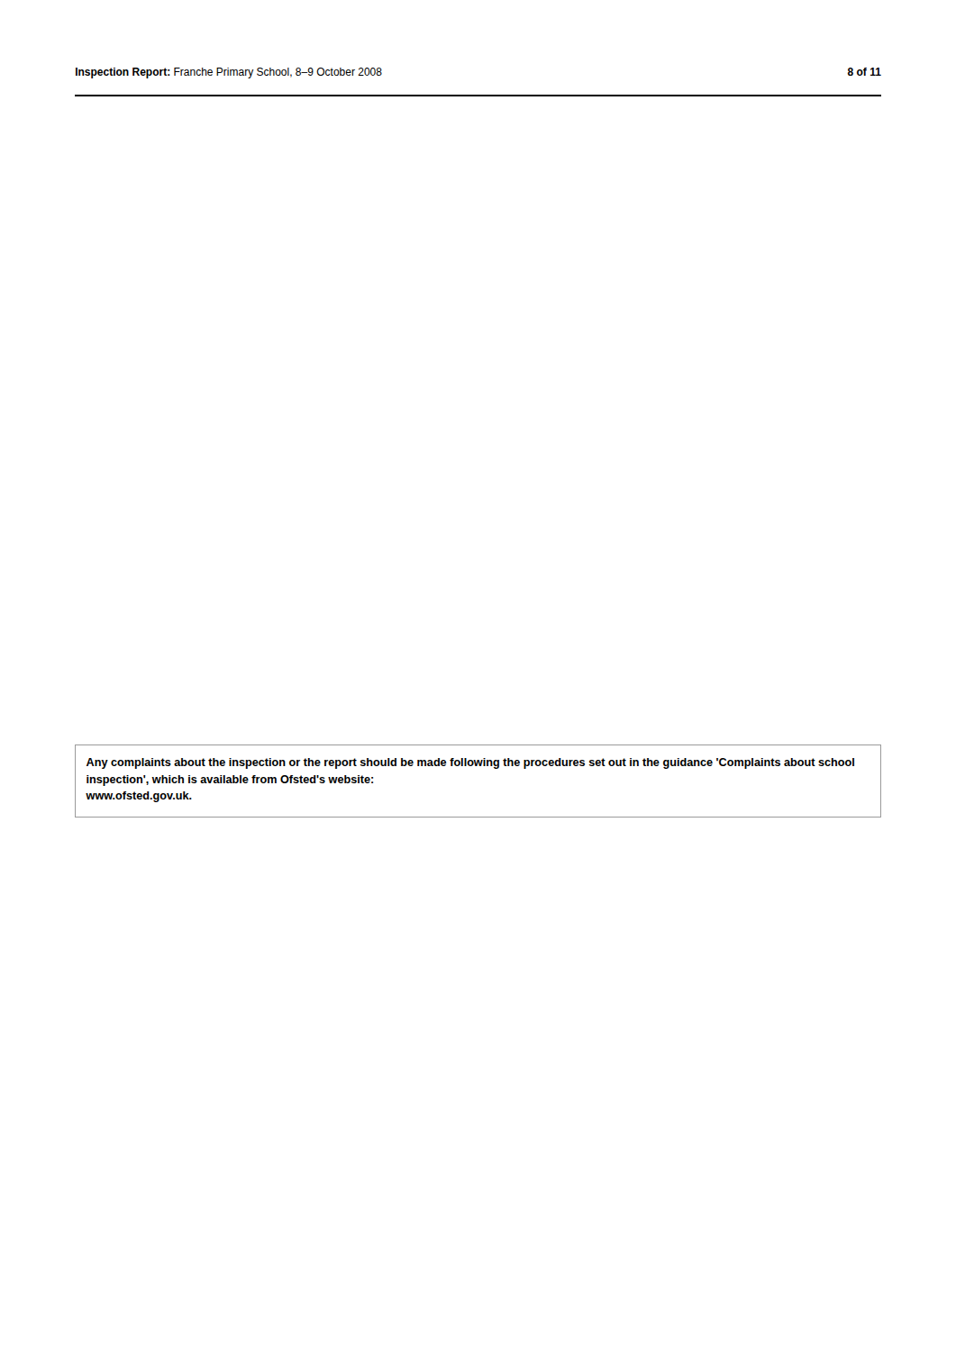Inspection Report: Franche Primary School, 8–9 October 2008
8 of 11
Any complaints about the inspection or the report should be made following the procedures set out in the guidance 'Complaints about school inspection', which is available from Ofsted's website: www.ofsted.gov.uk.